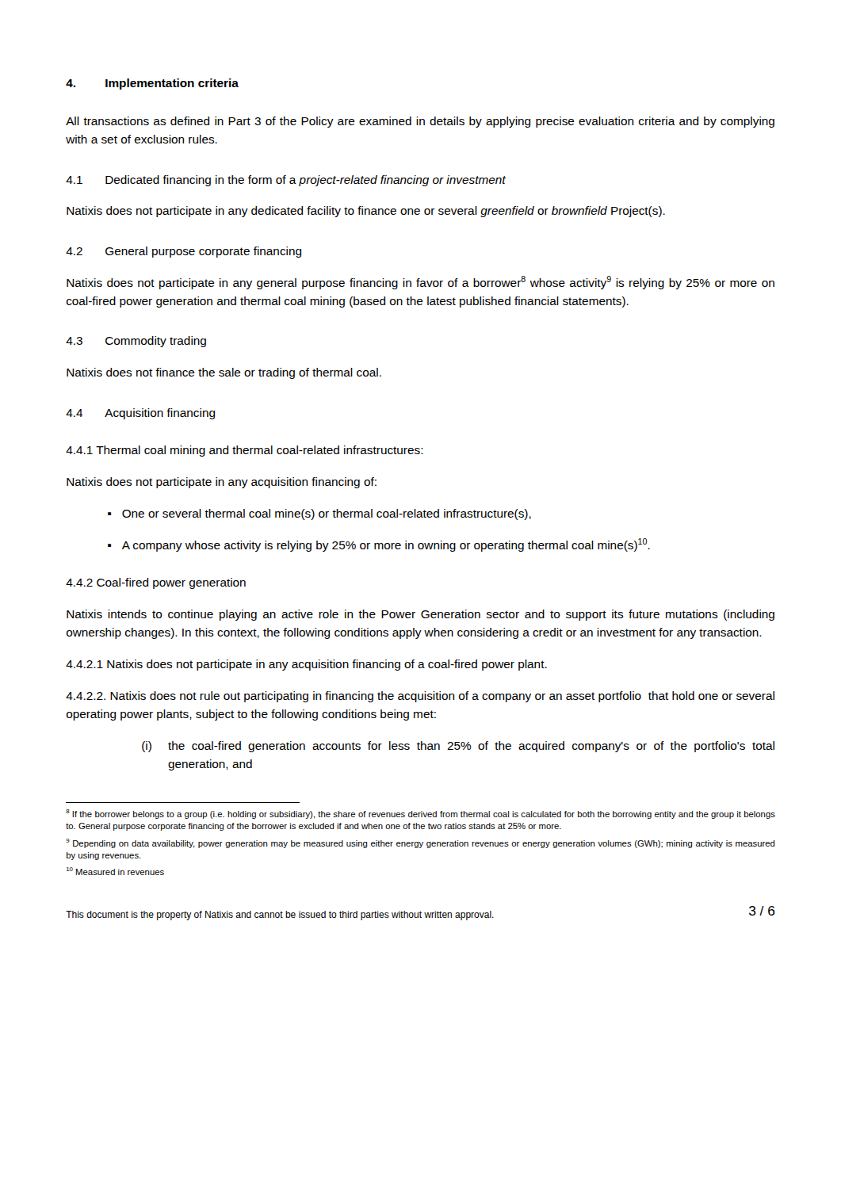4. Implementation criteria
All transactions as defined in Part 3 of the Policy are examined in details by applying precise evaluation criteria and by complying with a set of exclusion rules.
4.1 Dedicated financing in the form of a project-related financing or investment
Natixis does not participate in any dedicated facility to finance one or several greenfield or brownfield Project(s).
4.2 General purpose corporate financing
Natixis does not participate in any general purpose financing in favor of a borrower8 whose activity9 is relying by 25% or more on coal-fired power generation and thermal coal mining (based on the latest published financial statements).
4.3 Commodity trading
Natixis does not finance the sale or trading of thermal coal.
4.4 Acquisition financing
4.4.1 Thermal coal mining and thermal coal-related infrastructures:
Natixis does not participate in any acquisition financing of:
One or several thermal coal mine(s) or thermal coal-related infrastructure(s),
A company whose activity is relying by 25% or more in owning or operating thermal coal mine(s)10.
4.4.2 Coal-fired power generation
Natixis intends to continue playing an active role in the Power Generation sector and to support its future mutations (including ownership changes). In this context, the following conditions apply when considering a credit or an investment for any transaction.
4.4.2.1 Natixis does not participate in any acquisition financing of a coal-fired power plant.
4.4.2.2. Natixis does not rule out participating in financing the acquisition of a company or an asset portfolio that hold one or several operating power plants, subject to the following conditions being met:
the coal-fired generation accounts for less than 25% of the acquired company's or of the portfolio's total generation, and
8 If the borrower belongs to a group (i.e. holding or subsidiary), the share of revenues derived from thermal coal is calculated for both the borrowing entity and the group it belongs to. General purpose corporate financing of the borrower is excluded if and when one of the two ratios stands at 25% or more.
9 Depending on data availability, power generation may be measured using either energy generation revenues or energy generation volumes (GWh); mining activity is measured by using revenues.
10 Measured in revenues
This document is the property of Natixis and cannot be issued to third parties without written approval.
3 / 6